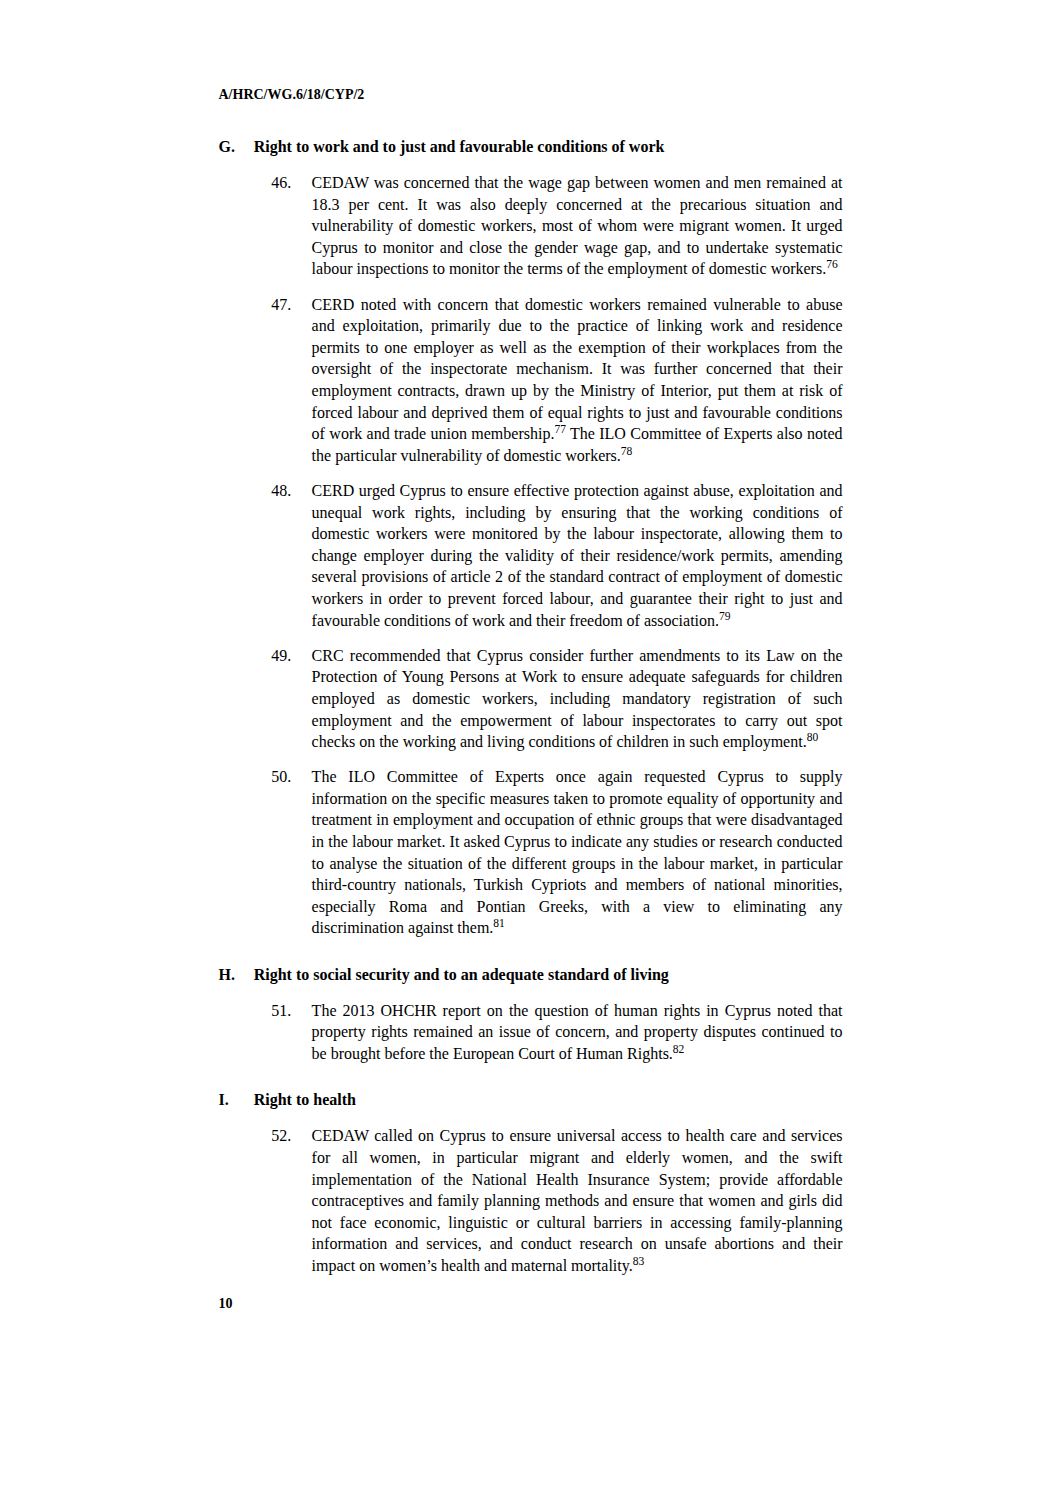A/HRC/WG.6/18/CYP/2
G. Right to work and to just and favourable conditions of work
46. CEDAW was concerned that the wage gap between women and men remained at 18.3 per cent. It was also deeply concerned at the precarious situation and vulnerability of domestic workers, most of whom were migrant women. It urged Cyprus to monitor and close the gender wage gap, and to undertake systematic labour inspections to monitor the terms of the employment of domestic workers.76
47. CERD noted with concern that domestic workers remained vulnerable to abuse and exploitation, primarily due to the practice of linking work and residence permits to one employer as well as the exemption of their workplaces from the oversight of the inspectorate mechanism. It was further concerned that their employment contracts, drawn up by the Ministry of Interior, put them at risk of forced labour and deprived them of equal rights to just and favourable conditions of work and trade union membership.77 The ILO Committee of Experts also noted the particular vulnerability of domestic workers.78
48. CERD urged Cyprus to ensure effective protection against abuse, exploitation and unequal work rights, including by ensuring that the working conditions of domestic workers were monitored by the labour inspectorate, allowing them to change employer during the validity of their residence/work permits, amending several provisions of article 2 of the standard contract of employment of domestic workers in order to prevent forced labour, and guarantee their right to just and favourable conditions of work and their freedom of association.79
49. CRC recommended that Cyprus consider further amendments to its Law on the Protection of Young Persons at Work to ensure adequate safeguards for children employed as domestic workers, including mandatory registration of such employment and the empowerment of labour inspectorates to carry out spot checks on the working and living conditions of children in such employment.80
50. The ILO Committee of Experts once again requested Cyprus to supply information on the specific measures taken to promote equality of opportunity and treatment in employment and occupation of ethnic groups that were disadvantaged in the labour market. It asked Cyprus to indicate any studies or research conducted to analyse the situation of the different groups in the labour market, in particular third-country nationals, Turkish Cypriots and members of national minorities, especially Roma and Pontian Greeks, with a view to eliminating any discrimination against them.81
H. Right to social security and to an adequate standard of living
51. The 2013 OHCHR report on the question of human rights in Cyprus noted that property rights remained an issue of concern, and property disputes continued to be brought before the European Court of Human Rights.82
I. Right to health
52. CEDAW called on Cyprus to ensure universal access to health care and services for all women, in particular migrant and elderly women, and the swift implementation of the National Health Insurance System; provide affordable contraceptives and family planning methods and ensure that women and girls did not face economic, linguistic or cultural barriers in accessing family-planning information and services, and conduct research on unsafe abortions and their impact on women’s health and maternal mortality.83
10